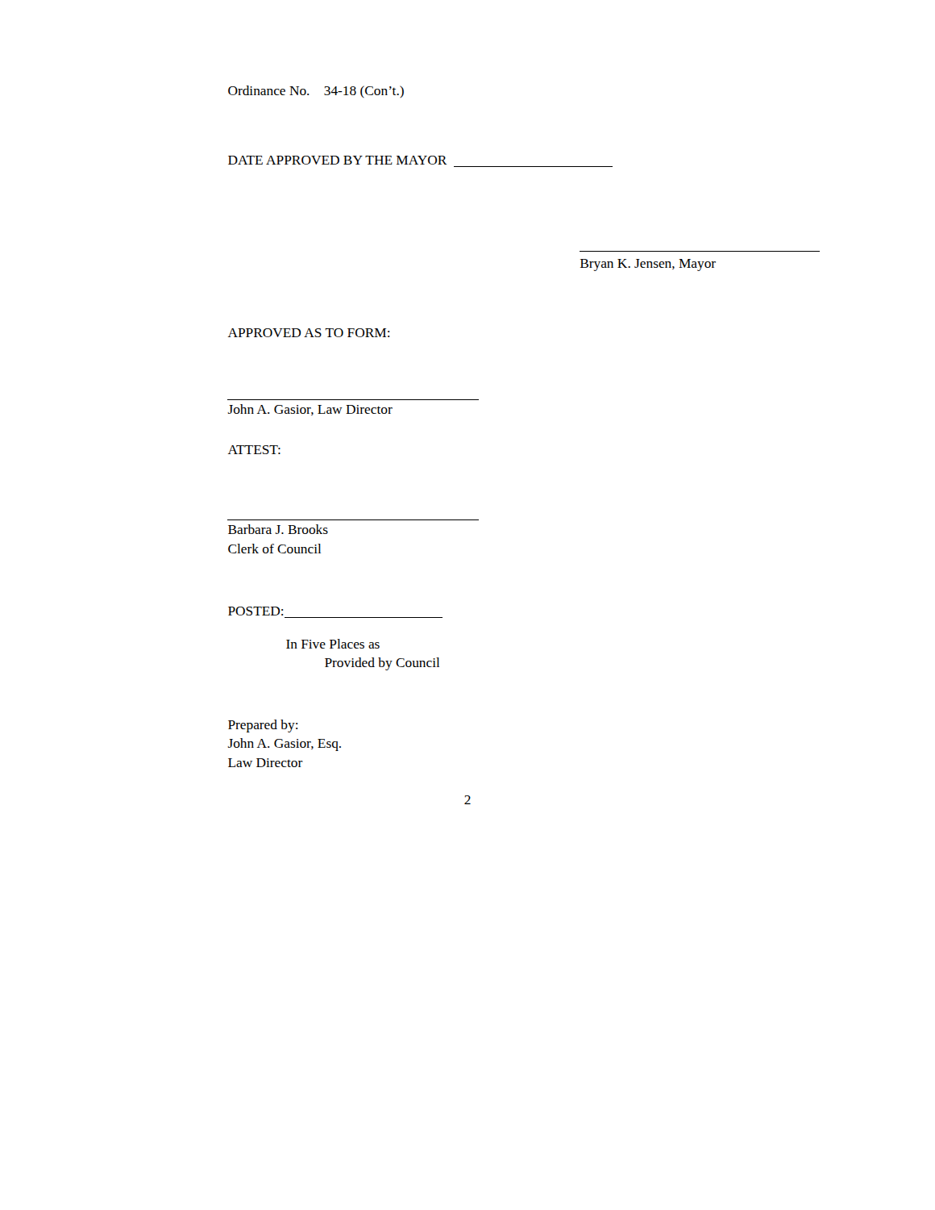Ordinance No. 34-18 (Con’t.)
DATE APPROVED BY THE MAYOR
Bryan K. Jensen, Mayor
APPROVED AS TO FORM:
John A. Gasior, Law Director
ATTEST:
Barbara J. Brooks
Clerk of Council
POSTED:
In Five Places as
Provided by Council
Prepared by:
John A. Gasior, Esq.
Law Director
2